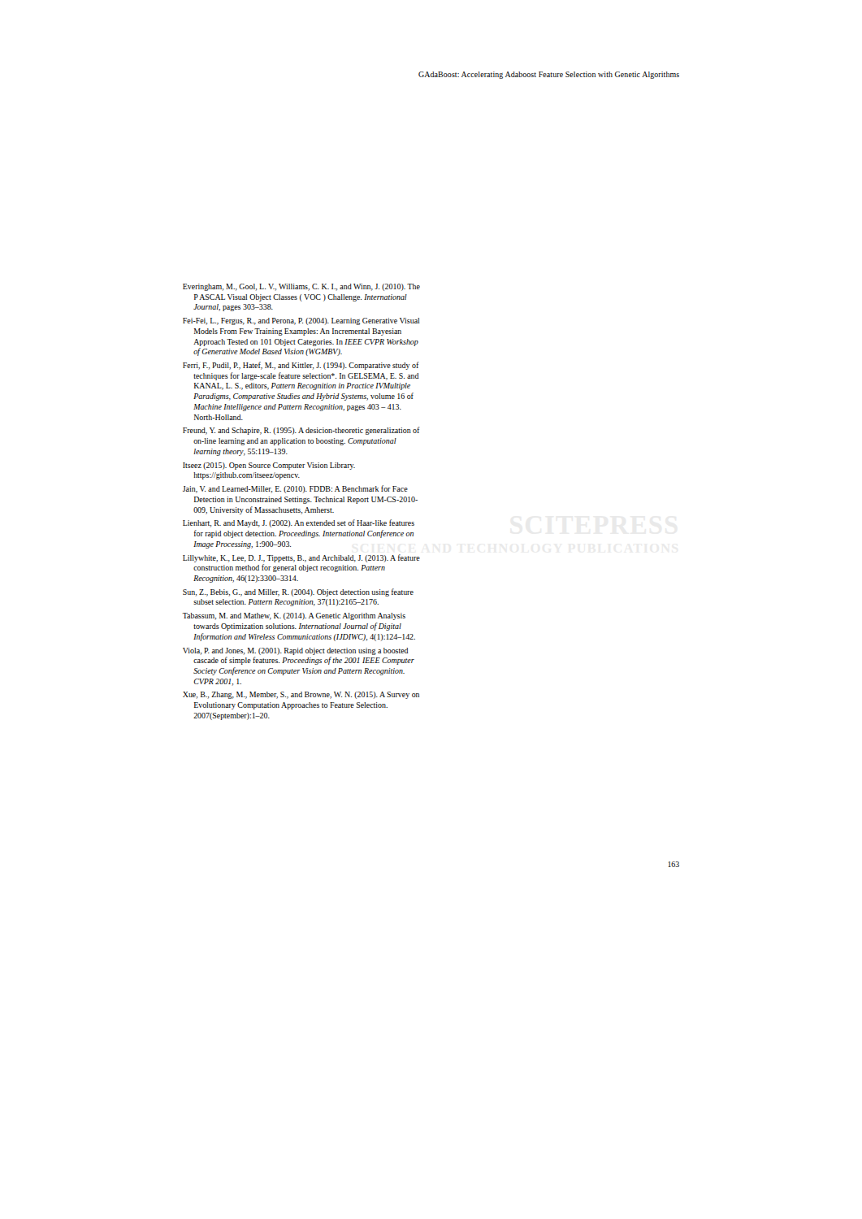GAdaBoost: Accelerating Adaboost Feature Selection with Genetic Algorithms
SCITEPRESS
SCIENCE AND TECHNOLOGY PUBLICATIONS
Everingham, M., Gool, L. V., Williams, C. K. I., and Winn, J. (2010). The P ASCAL Visual Object Classes ( VOC ) Challenge. International Journal, pages 303–338.
Fei-Fei, L., Fergus, R., and Perona, P. (2004). Learning Generative Visual Models From Few Training Examples: An Incremental Bayesian Approach Tested on 101 Object Categories. In IEEE CVPR Workshop of Generative Model Based Vision (WGMBV).
Ferri, F., Pudil, P., Hatef, M., and Kittler, J. (1994). Comparative study of techniques for large-scale feature selection*. In GELSEMA, E. S. and KANAL, L. S., editors, Pattern Recognition in Practice IVMultiple Paradigms, Comparative Studies and Hybrid Systems, volume 16 of Machine Intelligence and Pattern Recognition, pages 403 – 413. North-Holland.
Freund, Y. and Schapire, R. (1995). A desicion-theoretic generalization of on-line learning and an application to boosting. Computational learning theory, 55:119–139.
Itseez (2015). Open Source Computer Vision Library. https://github.com/itseez/opencv.
Jain, V. and Learned-Miller, E. (2010). FDDB: A Benchmark for Face Detection in Unconstrained Settings. Technical Report UM-CS-2010-009, University of Massachusetts, Amherst.
Lienhart, R. and Maydt, J. (2002). An extended set of Haar-like features for rapid object detection. Proceedings. International Conference on Image Processing, 1:900–903.
Lillywhite, K., Lee, D. J., Tippetts, B., and Archibald, J. (2013). A feature construction method for general object recognition. Pattern Recognition, 46(12):3300–3314.
Sun, Z., Bebis, G., and Miller, R. (2004). Object detection using feature subset selection. Pattern Recognition, 37(11):2165–2176.
Tabassum, M. and Mathew, K. (2014). A Genetic Algorithm Analysis towards Optimization solutions. International Journal of Digital Information and Wireless Communications (IJDIWC), 4(1):124–142.
Viola, P. and Jones, M. (2001). Rapid object detection using a boosted cascade of simple features. Proceedings of the 2001 IEEE Computer Society Conference on Computer Vision and Pattern Recognition. CVPR 2001, 1.
Xue, B., Zhang, M., Member, S., and Browne, W. N. (2015). A Survey on Evolutionary Computation Approaches to Feature Selection. 2007(September):1–20.
163